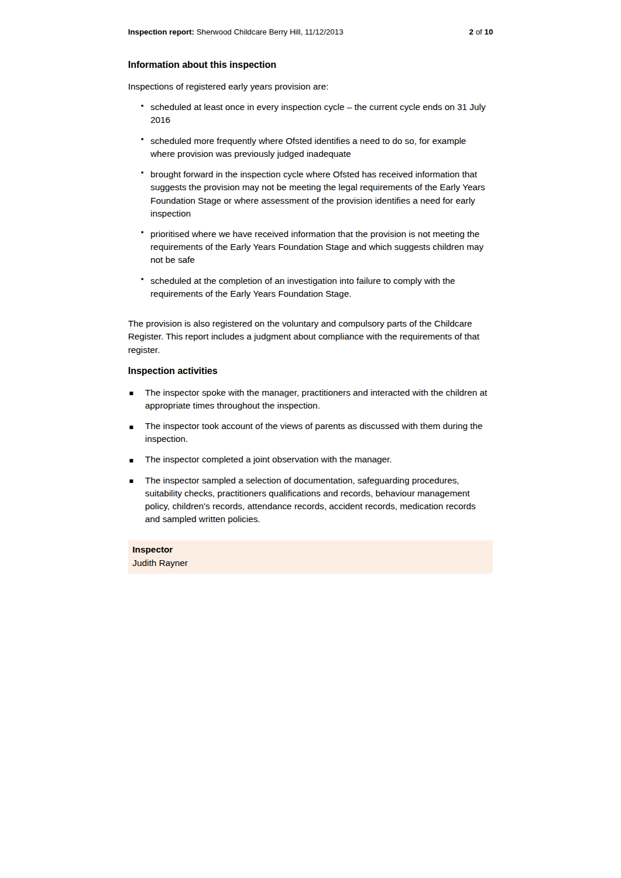Inspection report: Sherwood Childcare Berry Hill, 11/12/2013
2 of 10
Information about this inspection
Inspections of registered early years provision are:
scheduled at least once in every inspection cycle – the current cycle ends on 31 July 2016
scheduled more frequently where Ofsted identifies a need to do so, for example where provision was previously judged inadequate
brought forward in the inspection cycle where Ofsted has received information that suggests the provision may not be meeting the legal requirements of the Early Years Foundation Stage or where assessment of the provision identifies a need for early inspection
prioritised where we have received information that the provision is not meeting the requirements of the Early Years Foundation Stage and which suggests children may not be safe
scheduled at the completion of an investigation into failure to comply with the requirements of the Early Years Foundation Stage.
The provision is also registered on the voluntary and compulsory parts of the Childcare Register. This report includes a judgment about compliance with the requirements of that register.
Inspection activities
The inspector spoke with the manager, practitioners and interacted with the children at appropriate times throughout the inspection.
The inspector took account of the views of parents as discussed with them during the inspection.
The inspector completed a joint observation with the manager.
The inspector sampled a selection of documentation, safeguarding procedures, suitability checks, practitioners qualifications and records, behaviour management policy, children's records, attendance records, accident records, medication records and sampled written policies.
Inspector
Judith Rayner